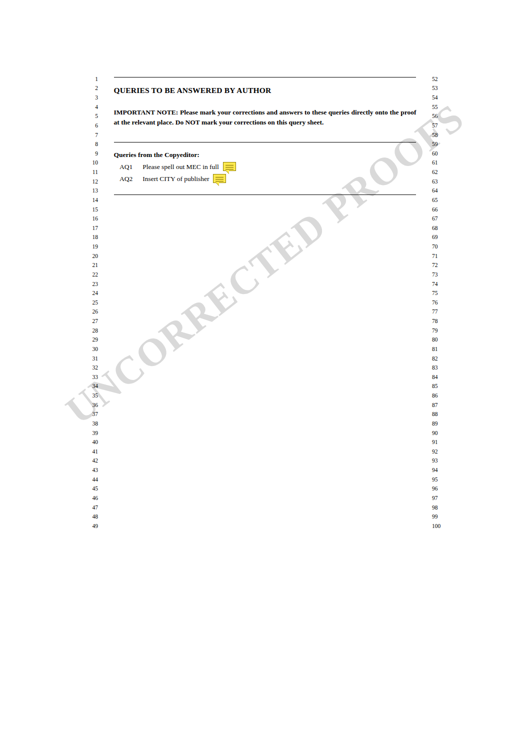UNCORRECTED PROOFS
1
2
3
4
5
6
7
8
9
10
11
12
13
14
15
16
17
18
19
20
21
22
23
24
25
26
27
28
29
30
31
32
33
34
35
36
37
38
39
40
41
42
43
44
45
46
47
48
49
50
51
52
53
54
55
56
57
58
59
60
61
62
63
64
65
66
67
68
69
70
71
72
73
74
75
76
77
78
79
80
81
82
83
84
85
86
87
88
89
90
91
92
93
94
95
96
97
98
99
100
101
102
QUERIES TO BE ANSWERED BY AUTHOR
IMPORTANT NOTE: Please mark your corrections and answers to these queries directly onto the proof at the relevant place. Do NOT mark your corrections on this query sheet.
Queries from the Copyeditor:
AQ1 Please spell out MEC in full
AQ2 Insert CITY of publisher